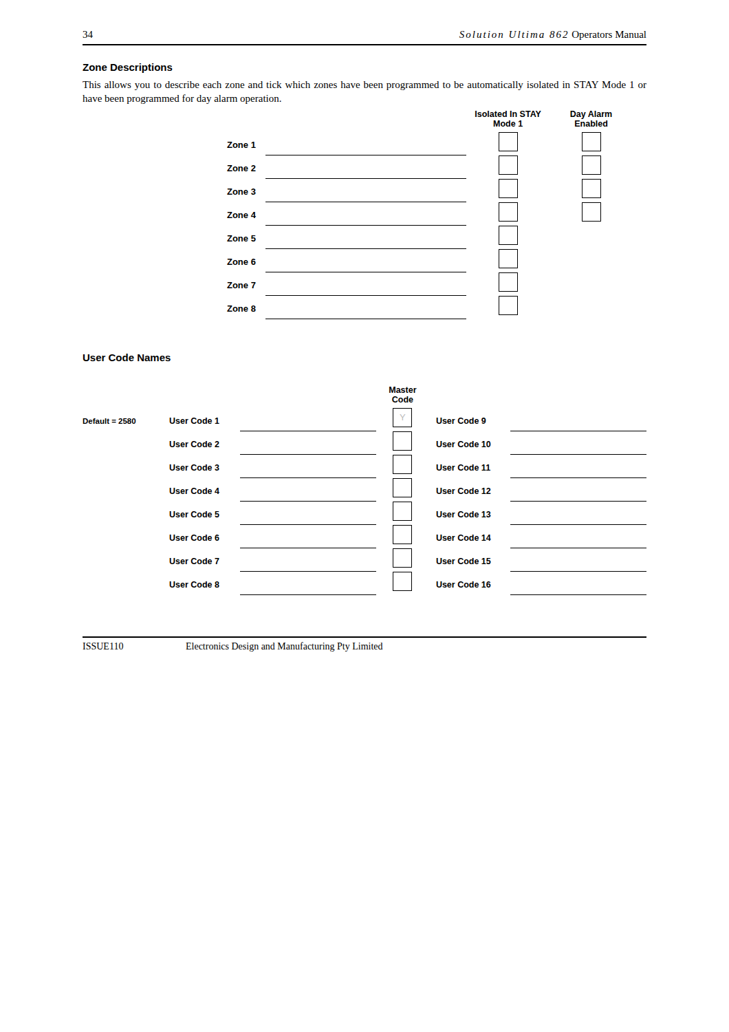34
Solution Ultima 862 Operators Manual
Zone Descriptions
This allows you to describe each zone and tick which zones have been programmed to be automatically isolated in STAY Mode 1 or have been programmed for day alarm operation.
| | | Isolated In STAY Mode 1 | Day Alarm Enabled |
| Zone 1 | | | |
| Zone 2 | | | |
| Zone 3 | | | |
| Zone 4 | | | |
| Zone 5 | | | |
| Zone 6 | | | |
| Zone 7 | | | |
| Zone 8 | | | |
User Code Names
| | | | Master Code | | |
| Default = 2580 | User Code 1 | | | User Code 9 | |
| | User Code 2 | | | User Code 10 | |
| | User Code 3 | | | User Code 11 | |
| | User Code 4 | | | User Code 12 | |
| | User Code 5 | | | User Code 13 | |
| | User Code 6 | | | User Code 14 | |
| | User Code 7 | | | User Code 15 | |
| | User Code 8 | | | User Code 16 | |
ISSUE110
Electronics Design and Manufacturing Pty Limited